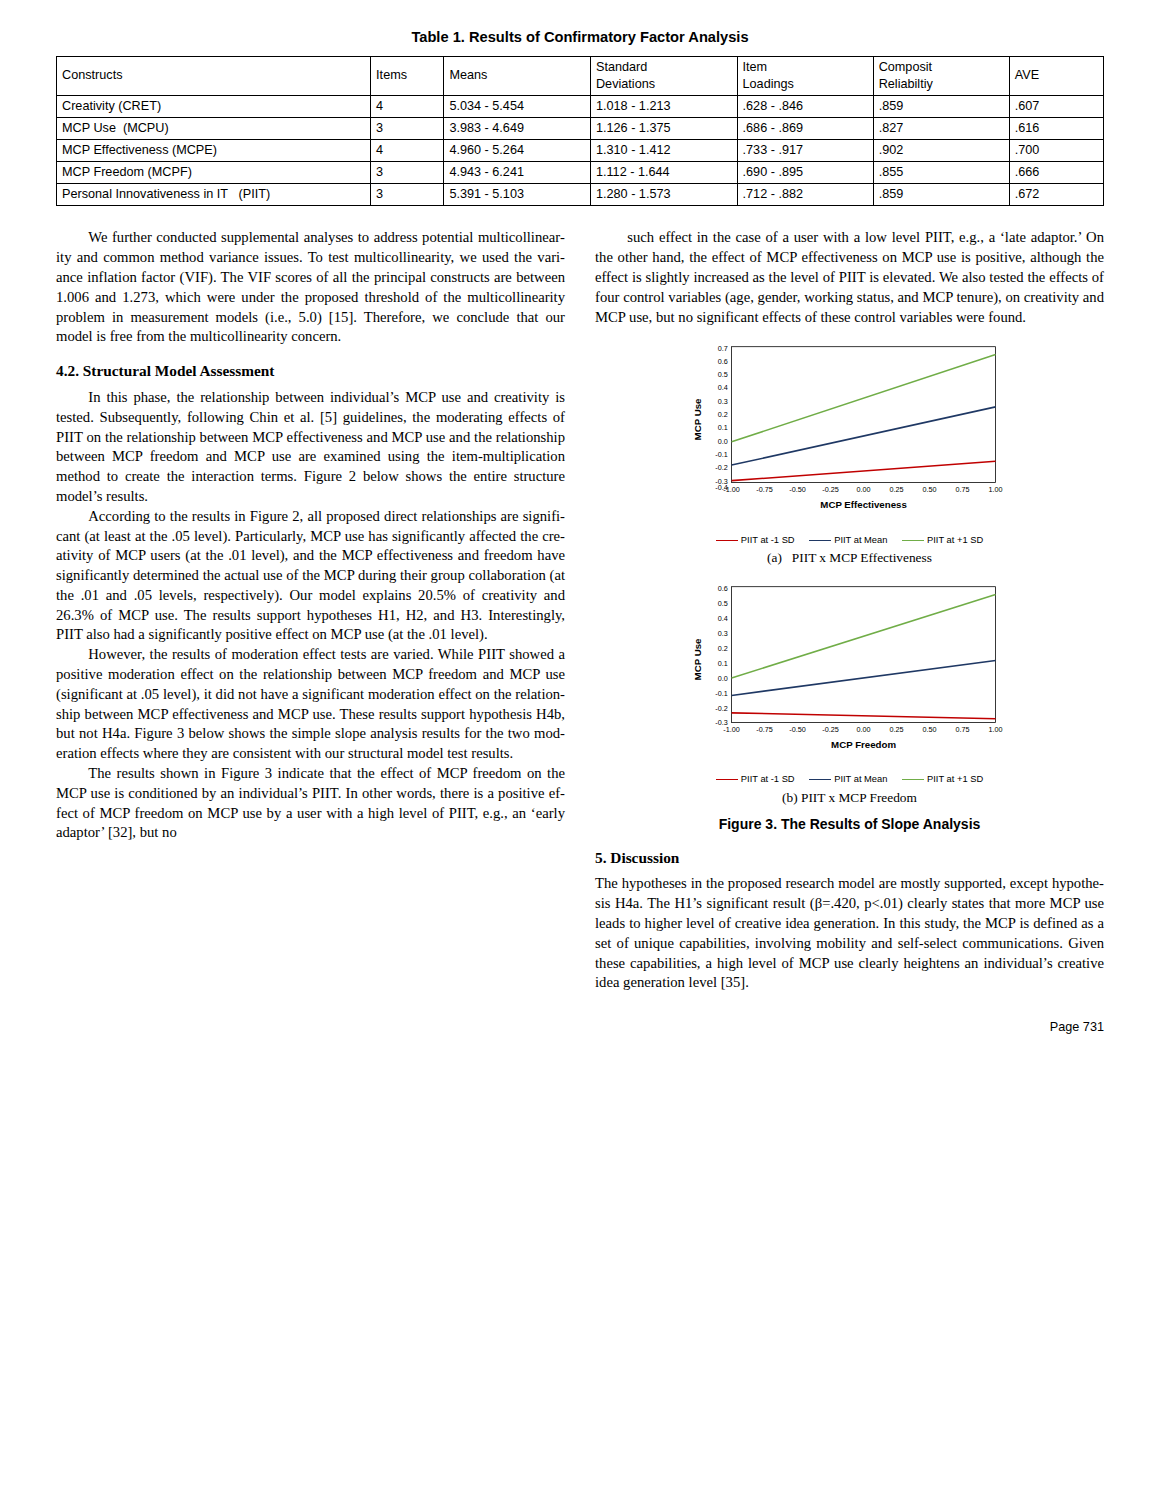Table 1. Results of Confirmatory Factor Analysis
| Constructs | Items | Means | Standard Deviations | Item Loadings | Composit Reliabiltiy | AVE |
| --- | --- | --- | --- | --- | --- | --- |
| Creativity (CRET) | 4 | 5.034 - 5.454 | 1.018 - 1.213 | .628 - .846 | .859 | .607 |
| MCP Use (MCPU) | 3 | 3.983 - 4.649 | 1.126 - 1.375 | .686 - .869 | .827 | .616 |
| MCP Effectiveness (MCPE) | 4 | 4.960 - 5.264 | 1.310 - 1.412 | .733 - .917 | .902 | .700 |
| MCP Freedom (MCPF) | 3 | 4.943 - 6.241 | 1.112 - 1.644 | .690 - .895 | .855 | .666 |
| Personal Innovativeness in IT (PIIT) | 3 | 5.391 - 5.103 | 1.280 - 1.573 | .712 - .882 | .859 | .672 |
We further conducted supplemental analyses to address potential multicollinearity and common method variance issues. To test multicollinearity, we used the variance inflation factor (VIF). The VIF scores of all the principal constructs are between 1.006 and 1.273, which were under the proposed threshold of the multicollinearity problem in measurement models (i.e., 5.0) [15]. Therefore, we conclude that our model is free from the multicollinearity concern.
4.2. Structural Model Assessment
In this phase, the relationship between individual’s MCP use and creativity is tested. Subsequently, following Chin et al. [5] guidelines, the moderating effects of PIIT on the relationship between MCP effectiveness and MCP use and the relationship between MCP freedom and MCP use are examined using the item-multiplication method to create the interaction terms. Figure 2 below shows the entire structure model’s results.
According to the results in Figure 2, all proposed direct relationships are significant (at least at the .05 level). Particularly, MCP use has significantly affected the creativity of MCP users (at the .01 level), and the MCP effectiveness and freedom have significantly determined the actual use of the MCP during their group collaboration (at the .01 and .05 levels, respectively). Our model explains 20.5% of creativity and 26.3% of MCP use. The results support hypotheses H1, H2, and H3. Interestingly, PIIT also had a significantly positive effect on MCP use (at the .01 level).
However, the results of moderation effect tests are varied. While PIIT showed a positive moderation effect on the relationship between MCP freedom and MCP use (significant at .05 level), it did not have a significant moderation effect on the relationship between MCP effectiveness and MCP use. These results support hypothesis H4b, but not H4a. Figure 3 below shows the simple slope analysis results for the two moderation effects where they are consistent with our structural model test results.
The results shown in Figure 3 indicate that the effect of MCP freedom on the MCP use is conditioned by an individual’s PIIT. In other words, there is a positive effect of MCP freedom on MCP use by a user with a high level of PIIT, e.g., an ‘early adaptor’ [32], but no
such effect in the case of a user with a low level PIIT, e.g., a ‘late adaptor.’ On the other hand, the effect of MCP effectiveness on MCP use is positive, although the effect is slightly increased as the level of PIIT is elevated. We also tested the effects of four control variables (age, gender, working status, and MCP tenure), on creativity and MCP use, but no significant effects of these control variables were found.
0.7 0.6 0.5 0.4 0.3 0.2 0.1 0.0 -0.1 -0.2 -0.3 -0.4 -1.00 -0.75 -0.50 -0.25 0.00 0.25 0.50 0.75 1.00 MCP Use MCP Effectiveness
PIIT at -1 SD PIIT at Mean PIIT at +1 SD
(a) PIIT x MCP Effectiveness
0.6 0.5 0.4 0.3 0.2 0.1 0.0 -0.1 -0.2 -0.3 -1.00 -0.75 -0.50 -0.25 0.00 0.25 0.50 0.75 1.00 MCP Use MCP Freedom
PIIT at -1 SD PIIT at Mean PIIT at +1 SD
(b) PIIT x MCP Freedom
Figure 3. The Results of Slope Analysis
5. Discussion
The hypotheses in the proposed research model are mostly supported, except hypothesis H4a. The H1’s significant result (β=.420, p<.01) clearly states that more MCP use leads to higher level of creative idea generation. In this study, the MCP is defined as a set of unique capabilities, involving mobility and self-select communications. Given these capabilities, a high level of MCP use clearly heightens an individual’s creative idea generation level [35].
Page 731